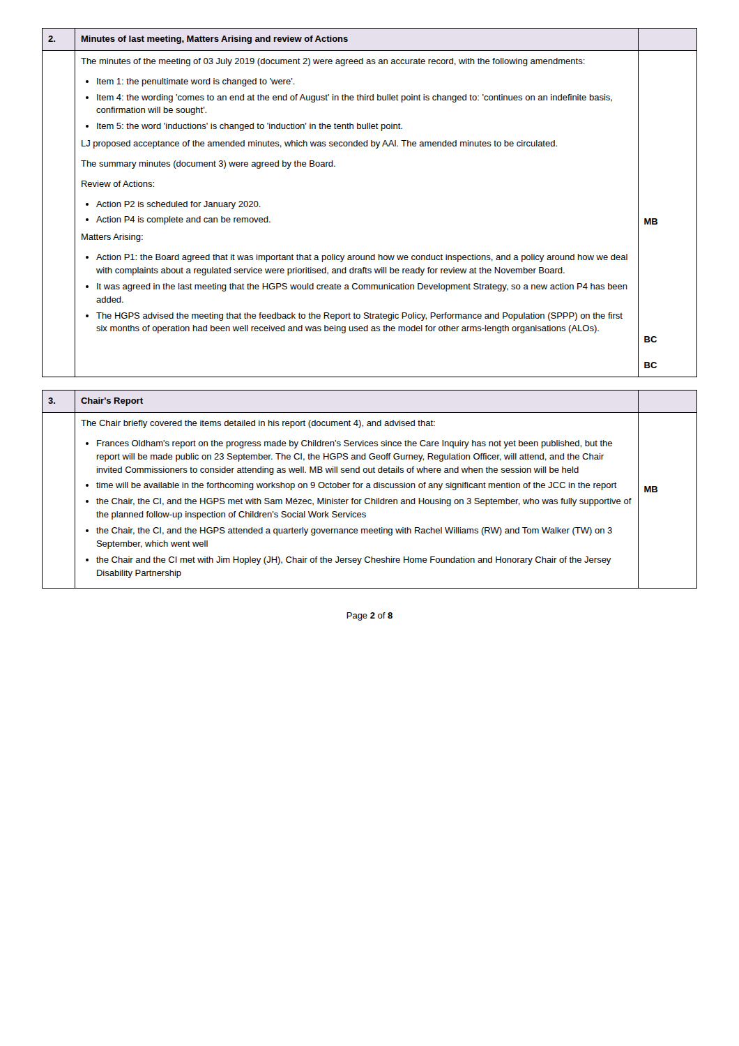| 2. | Minutes of last meeting, Matters Arising and review of Actions | |
| | The minutes of the meeting of 03 July 2019 (document 2) were agreed as an accurate record, with the following amendments: Item 1: the penultimate word is changed to 'were'. Item 4: the wording 'comes to an end at the end of August' in the third bullet point is changed to: 'continues on an indefinite basis, confirmation will be sought'. Item 5: the word 'inductions' is changed to 'induction' in the tenth bullet point. LJ proposed acceptance of the amended minutes, which was seconded by AAl. The amended minutes to be circulated. The summary minutes (document 3) were agreed by the Board. Review of Actions: Action P2 is scheduled for January 2020. Action P4 is complete and can be removed. Matters Arising: Action P1: the Board agreed that it was important that a policy around how we conduct inspections, and a policy around how we deal with complaints about a regulated service were prioritised, and drafts will be ready for review at the November Board. It was agreed in the last meeting that the HGPS would create a Communication Development Strategy, so a new action P4 has been added. The HGPS advised the meeting that the feedback to the Report to Strategic Policy, Performance and Population (SPPP) on the first six months of operation had been well received and was being used as the model for other arms-length organisations (ALOs). | MB BC BC |
| 3. | Chair's Report | |
| | The Chair briefly covered the items detailed in his report (document 4), and advised that: Frances Oldham's report on the progress made by Children's Services since the Care Inquiry has not yet been published, but the report will be made public on 23 September. The CI, the HGPS and Geoff Gurney, Regulation Officer, will attend, and the Chair invited Commissioners to consider attending as well. MB will send out details of where and when the session will be held time will be available in the forthcoming workshop on 9 October for a discussion of any significant mention of the JCC in the report the Chair, the CI, and the HGPS met with Sam Mézec, Minister for Children and Housing on 3 September, who was fully supportive of the planned follow-up inspection of Children's Social Work Services the Chair, the CI, and the HGPS attended a quarterly governance meeting with Rachel Williams (RW) and Tom Walker (TW) on 3 September, which went well the Chair and the CI met with Jim Hopley (JH), Chair of the Jersey Cheshire Home Foundation and Honorary Chair of the Jersey Disability Partnership | MB |
Page 2 of 8